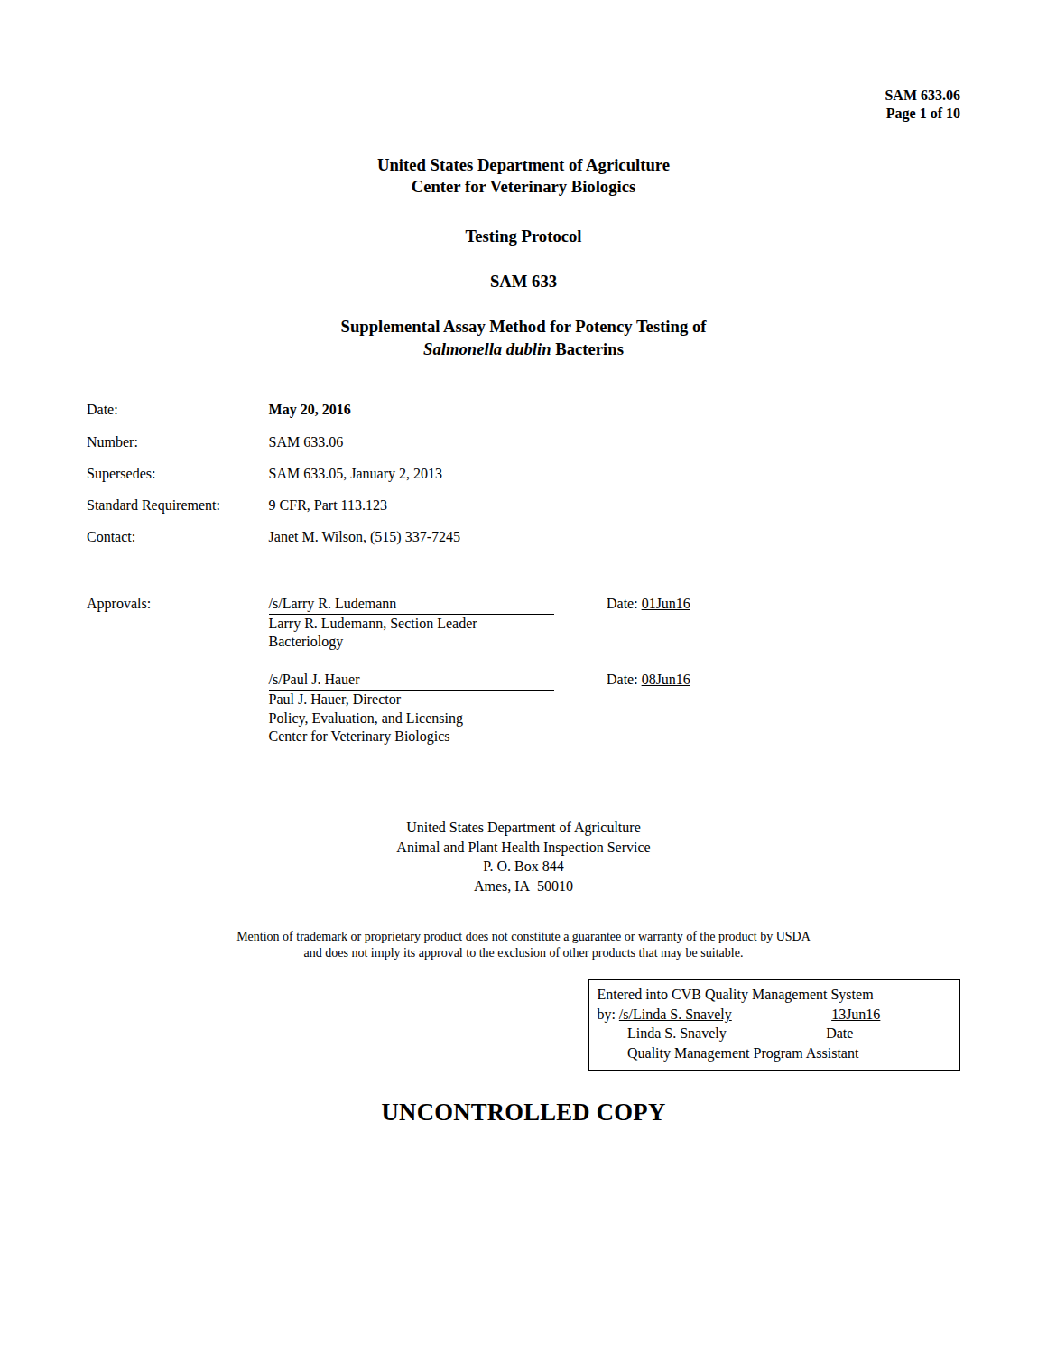SAM 633.06
Page 1 of 10
United States Department of Agriculture
Center for Veterinary Biologics
Testing Protocol
SAM 633
Supplemental Assay Method for Potency Testing of
Salmonella dublin Bacterins
| Date: | May 20, 2016 |
| Number: | SAM 633.06 |
| Supersedes: | SAM 633.05, January 2, 2013 |
| Standard Requirement: | 9 CFR, Part 113.123 |
| Contact: | Janet M. Wilson, (515) 337-7245 |
| Approvals: | /s/Larry R. Ludemann Date: 01Jun16 Larry R. Ludemann, Section Leader Bacteriology /s/Paul J. Hauer Date: 08Jun16 Paul J. Hauer, Director Policy, Evaluation, and Licensing Center for Veterinary Biologics |
United States Department of Agriculture
Animal and Plant Health Inspection Service
P. O. Box 844
Ames, IA 50010
Mention of trademark or proprietary product does not constitute a guarantee or warranty of the product by USDA
and does not imply its approval to the exclusion of other products that may be suitable.
Entered into CVB Quality Management System
by: /s/Linda S. Snavely 13Jun16
Linda S. Snavely Date
Quality Management Program Assistant
UNCONTROLLED COPY